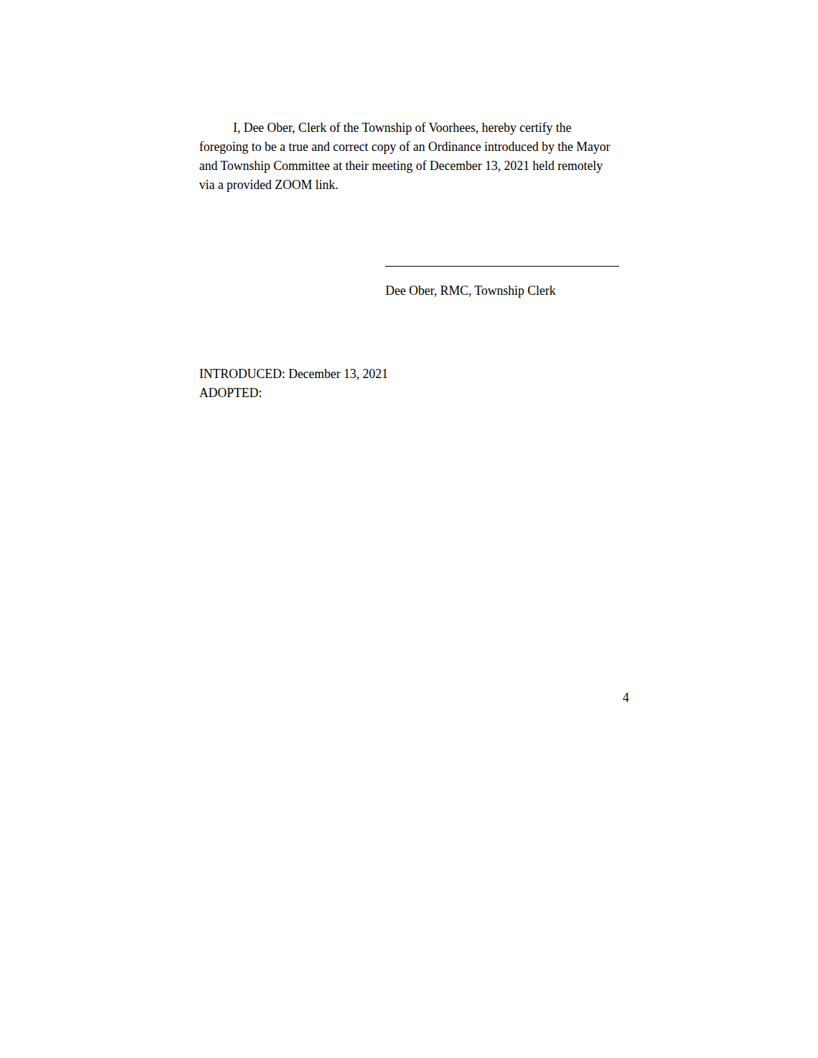I, Dee Ober, Clerk of the Township of Voorhees, hereby certify the foregoing to be a true and correct copy of an Ordinance introduced by the Mayor and Township Committee at their meeting of December 13, 2021 held remotely via a provided ZOOM link.
Dee Ober, RMC, Township Clerk
INTRODUCED: December 13, 2021
ADOPTED:
4